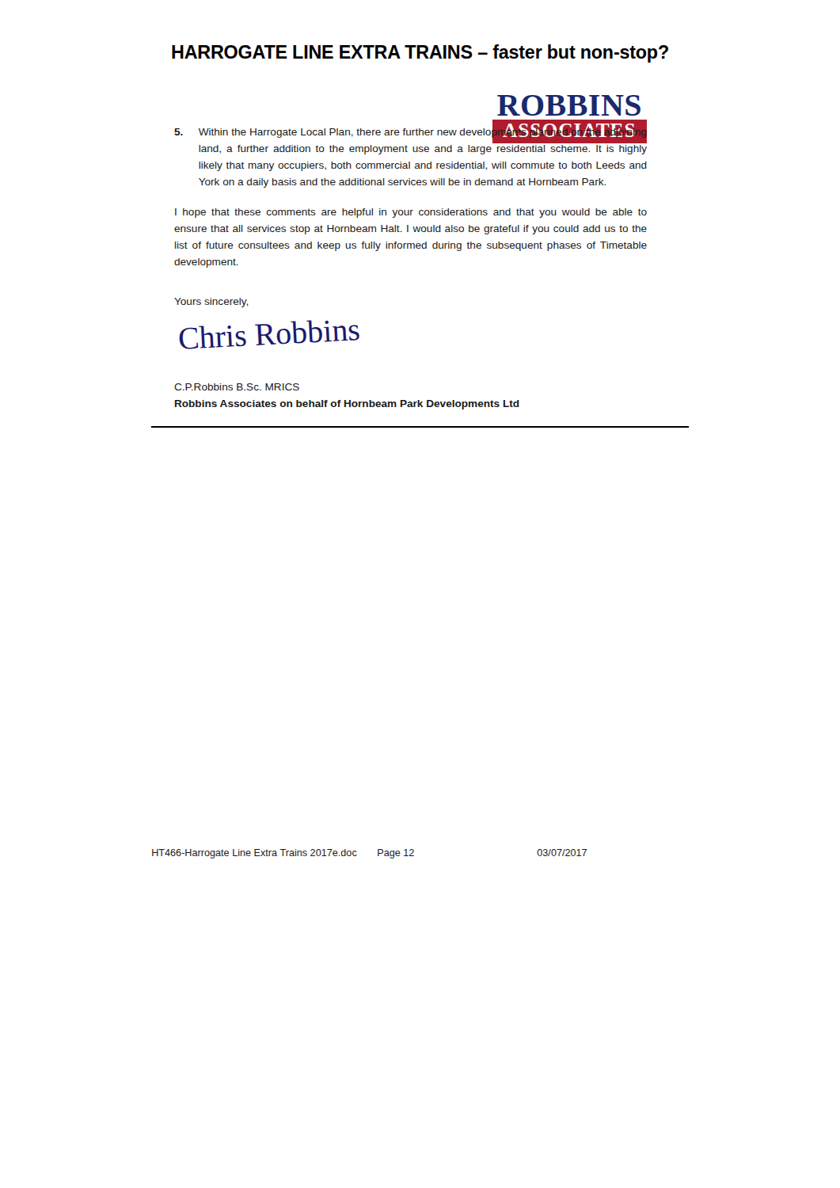HARROGATE LINE EXTRA TRAINS – faster but non-stop?
ROBBINS ASSOCIATES
5. Within the Harrogate Local Plan, there are further new developments planned on the adjoining land, a further addition to the employment use and a large residential scheme. It is highly likely that many occupiers, both commercial and residential, will commute to both Leeds and York on a daily basis and the additional services will be in demand at Hornbeam Park.
I hope that these comments are helpful in your considerations and that you would be able to ensure that all services stop at Hornbeam Halt. I would also be grateful if you could add us to the list of future consultees and keep us fully informed during the subsequent phases of Timetable development.
Yours sincerely,
Chris Robbins
C.P.Robbins B.Sc. MRICS
Robbins Associates on behalf of Hornbeam Park Developments Ltd
HT466-Harrogate Line Extra Trains 2017e.doc
Page 12
03/07/2017